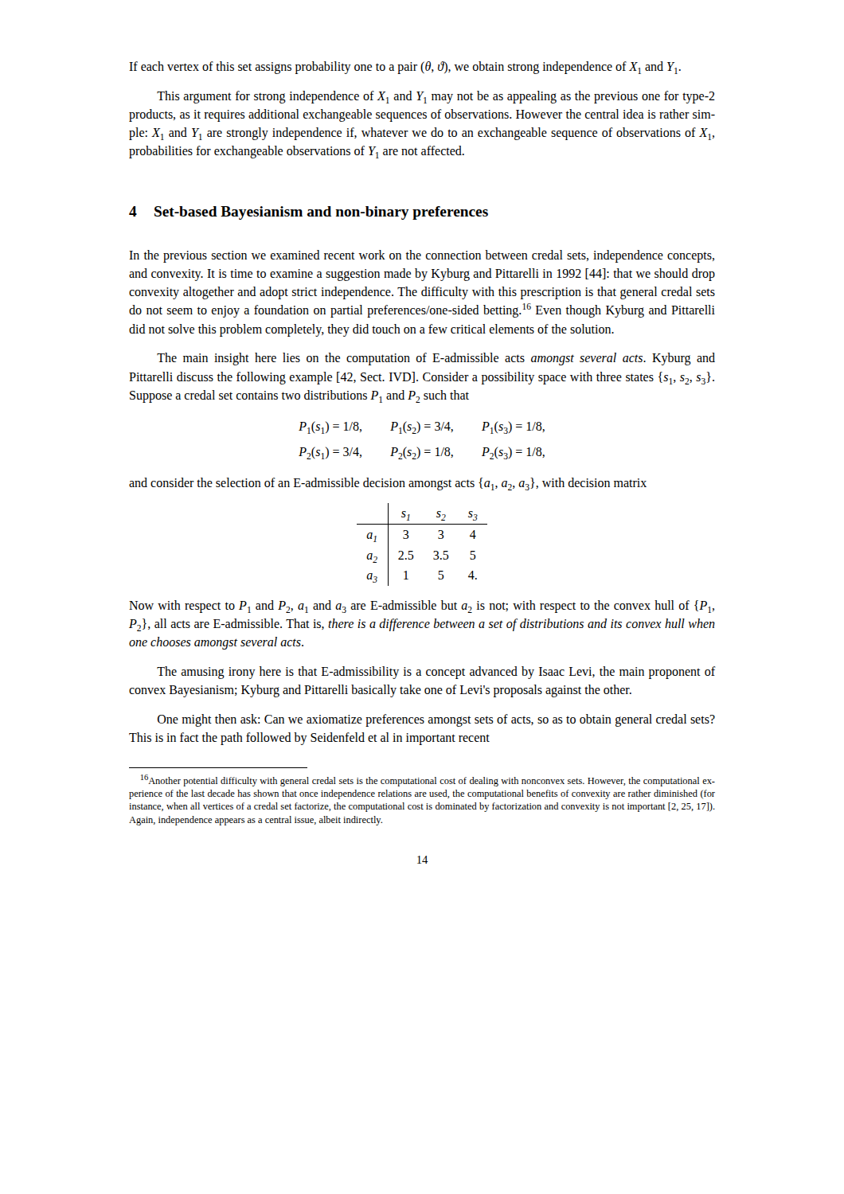If each vertex of this set assigns probability one to a pair (θ, ϑ), we obtain strong independence of X1 and Y1.
This argument for strong independence of X1 and Y1 may not be as appealing as the previous one for type-2 products, as it requires additional exchangeable sequences of observations. However the central idea is rather simple: X1 and Y1 are strongly independence if, whatever we do to an exchangeable sequence of observations of X1, probabilities for exchangeable observations of Y1 are not affected.
4 Set-based Bayesianism and non-binary preferences
In the previous section we examined recent work on the connection between credal sets, independence concepts, and convexity. It is time to examine a suggestion made by Kyburg and Pittarelli in 1992 [44]: that we should drop convexity altogether and adopt strict independence. The difficulty with this prescription is that general credal sets do not seem to enjoy a foundation on partial preferences/one-sided betting.16 Even though Kyburg and Pittarelli did not solve this problem completely, they did touch on a few critical elements of the solution.
The main insight here lies on the computation of E-admissible acts amongst several acts. Kyburg and Pittarelli discuss the following example [42, Sect. IVD]. Consider a possibility space with three states {s1, s2, s3}. Suppose a credal set contains two distributions P1 and P2 such that
P1(s1) = 1/8, P1(s2) = 3/4, P1(s3) = 1/8,
P2(s1) = 3/4, P2(s2) = 1/8, P2(s3) = 1/8,
and consider the selection of an E-admissible decision amongst acts {a1, a2, a3}, with decision matrix
| | s 1 | s 2 | s 3 |
| --- | --- | --- | --- |
| a 1 | 3 | 3 | 4 |
| a 2 | 2.5 | 3.5 | 5 |
| a 3 | 1 | 5 | 4. |
Now with respect to P1 and P2, a1 and a3 are E-admissible but a2 is not; with respect to the convex hull of {P1, P2}, all acts are E-admissible. That is, there is a difference between a set of distributions and its convex hull when one chooses amongst several acts.
The amusing irony here is that E-admissibility is a concept advanced by Isaac Levi, the main proponent of convex Bayesianism; Kyburg and Pittarelli basically take one of Levi's proposals against the other.
One might then ask: Can we axiomatize preferences amongst sets of acts, so as to obtain general credal sets? This is in fact the path followed by Seidenfeld et al in important recent
16Another potential difficulty with general credal sets is the computational cost of dealing with nonconvex sets. However, the computational experience of the last decade has shown that once independence relations are used, the computational benefits of convexity are rather diminished (for instance, when all vertices of a credal set factorize, the computational cost is dominated by factorization and convexity is not important [2, 25, 17]). Again, independence appears as a central issue, albeit indirectly.
14